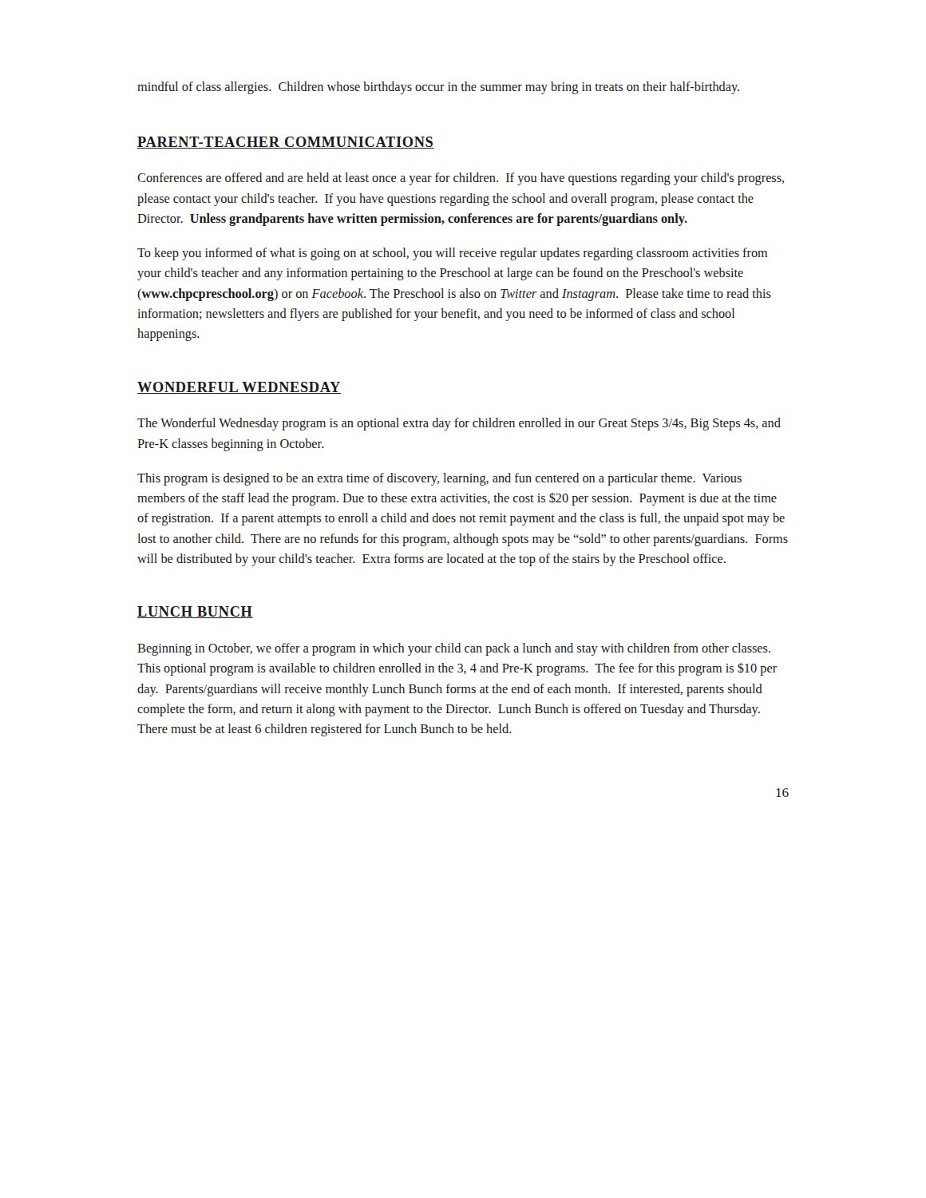mindful of class allergies. Children whose birthdays occur in the summer may bring in treats on their half-birthday.
PARENT-TEACHER COMMUNICATIONS
Conferences are offered and are held at least once a year for children. If you have questions regarding your child's progress, please contact your child's teacher. If you have questions regarding the school and overall program, please contact the Director. Unless grandparents have written permission, conferences are for parents/guardians only.
To keep you informed of what is going on at school, you will receive regular updates regarding classroom activities from your child's teacher and any information pertaining to the Preschool at large can be found on the Preschool's website (www.chpcpreschool.org) or on Facebook. The Preschool is also on Twitter and Instagram. Please take time to read this information; newsletters and flyers are published for your benefit, and you need to be informed of class and school happenings.
WONDERFUL WEDNESDAY
The Wonderful Wednesday program is an optional extra day for children enrolled in our Great Steps 3/4s, Big Steps 4s, and Pre-K classes beginning in October.
This program is designed to be an extra time of discovery, learning, and fun centered on a particular theme. Various members of the staff lead the program. Due to these extra activities, the cost is $20 per session. Payment is due at the time of registration. If a parent attempts to enroll a child and does not remit payment and the class is full, the unpaid spot may be lost to another child. There are no refunds for this program, although spots may be “sold” to other parents/guardians. Forms will be distributed by your child's teacher. Extra forms are located at the top of the stairs by the Preschool office.
LUNCH BUNCH
Beginning in October, we offer a program in which your child can pack a lunch and stay with children from other classes. This optional program is available to children enrolled in the 3, 4 and Pre-K programs. The fee for this program is $10 per day. Parents/guardians will receive monthly Lunch Bunch forms at the end of each month. If interested, parents should complete the form, and return it along with payment to the Director. Lunch Bunch is offered on Tuesday and Thursday. There must be at least 6 children registered for Lunch Bunch to be held.
16